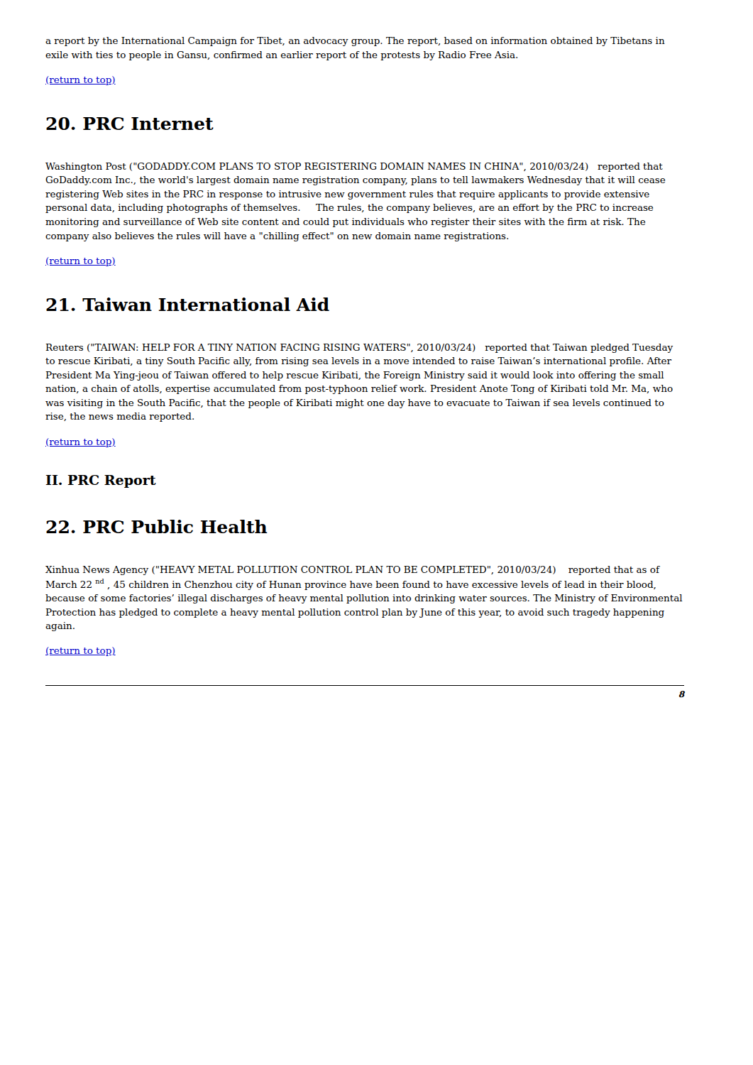a report by the International Campaign for Tibet, an advocacy group. The report, based on information obtained by Tibetans in exile with ties to people in Gansu, confirmed an earlier report of the protests by Radio Free Asia.
(return to top)
20. PRC Internet
Washington Post ("GODADDY.COM PLANS TO STOP REGISTERING DOMAIN NAMES IN CHINA", 2010/03/24) reported that GoDaddy.com Inc., the world's largest domain name registration company, plans to tell lawmakers Wednesday that it will cease registering Web sites in the PRC in response to intrusive new government rules that require applicants to provide extensive personal data, including photographs of themselves. The rules, the company believes, are an effort by the PRC to increase monitoring and surveillance of Web site content and could put individuals who register their sites with the firm at risk. The company also believes the rules will have a "chilling effect" on new domain name registrations.
(return to top)
21. Taiwan International Aid
Reuters ("TAIWAN: HELP FOR A TINY NATION FACING RISING WATERS", 2010/03/24) reported that Taiwan pledged Tuesday to rescue Kiribati, a tiny South Pacific ally, from rising sea levels in a move intended to raise Taiwan’s international profile. After President Ma Ying-jeou of Taiwan offered to help rescue Kiribati, the Foreign Ministry said it would look into offering the small nation, a chain of atolls, expertise accumulated from post-typhoon relief work. President Anote Tong of Kiribati told Mr. Ma, who was visiting in the South Pacific, that the people of Kiribati might one day have to evacuate to Taiwan if sea levels continued to rise, the news media reported.
(return to top)
II. PRC Report
22. PRC Public Health
Xinhua News Agency ("HEAVY METAL POLLUTION CONTROL PLAN TO BE COMPLETED", 2010/03/24) reported that as of March 22 nd , 45 children in Chenzhou city of Hunan province have been found to have excessive levels of lead in their blood, because of some factories’ illegal discharges of heavy mental pollution into drinking water sources. The Ministry of Environmental Protection has pledged to complete a heavy mental pollution control plan by June of this year, to avoid such tragedy happening again.
(return to top)
8